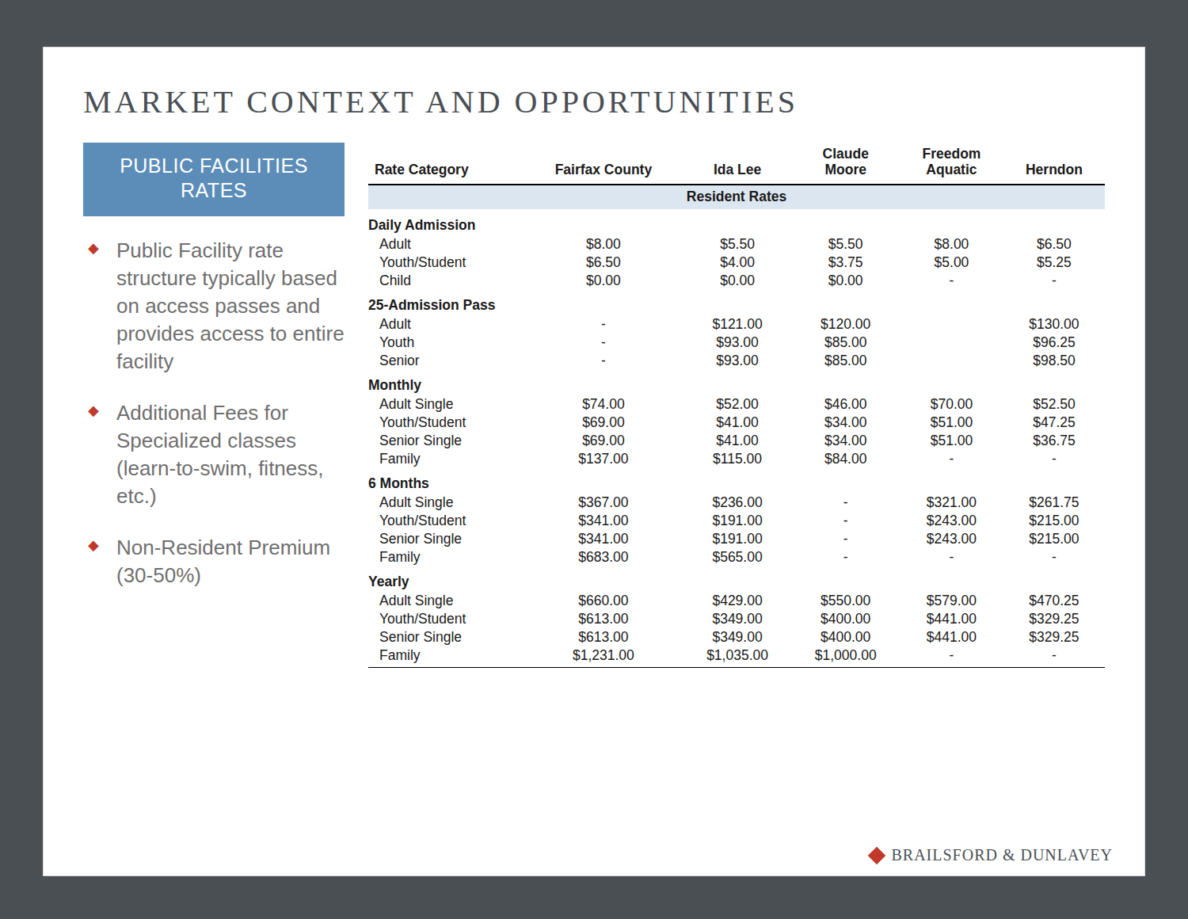Market Context and Opportunities
PUBLIC FACILITIES
RATES
Public Facility rate structure typically based on access passes and provides access to entire facility
Additional Fees for Specialized classes (learn-to-swim, fitness, etc.)
Non-Resident Premium (30-50%)
| Rate Category | Fairfax County | Ida Lee | Claude Moore | Freedom Aquatic | Herndon |
| --- | --- | --- | --- | --- | --- |
| Resident Rates |
| Daily Admission |
| Adult | $8.00 | $5.50 | $5.50 | $8.00 | $6.50 |
| Youth/Student | $6.50 | $4.00 | $3.75 | $5.00 | $5.25 |
| Child | $0.00 | $0.00 | $0.00 | - | - |
| 25-Admission Pass |
| Adult | - | $121.00 | $120.00 | | $130.00 |
| Youth | - | $93.00 | $85.00 | | $96.25 |
| Senior | - | $93.00 | $85.00 | | $98.50 |
| Monthly |
| Adult Single | $74.00 | $52.00 | $46.00 | $70.00 | $52.50 |
| Youth/Student | $69.00 | $41.00 | $34.00 | $51.00 | $47.25 |
| Senior Single | $69.00 | $41.00 | $34.00 | $51.00 | $36.75 |
| Family | $137.00 | $115.00 | $84.00 | - | - |
| 6 Months |
| Adult Single | $367.00 | $236.00 | - | $321.00 | $261.75 |
| Youth/Student | $341.00 | $191.00 | - | $243.00 | $215.00 |
| Senior Single | $341.00 | $191.00 | - | $243.00 | $215.00 |
| Family | $683.00 | $565.00 | - | - | - |
| Yearly |
| Adult Single | $660.00 | $429.00 | $550.00 | $579.00 | $470.25 |
| Youth/Student | $613.00 | $349.00 | $400.00 | $441.00 | $329.25 |
| Senior Single | $613.00 | $349.00 | $400.00 | $441.00 | $329.25 |
| Family | $1,231.00 | $1,035.00 | $1,000.00 | - | - |
BRAILSFORD & DUNLAVEY